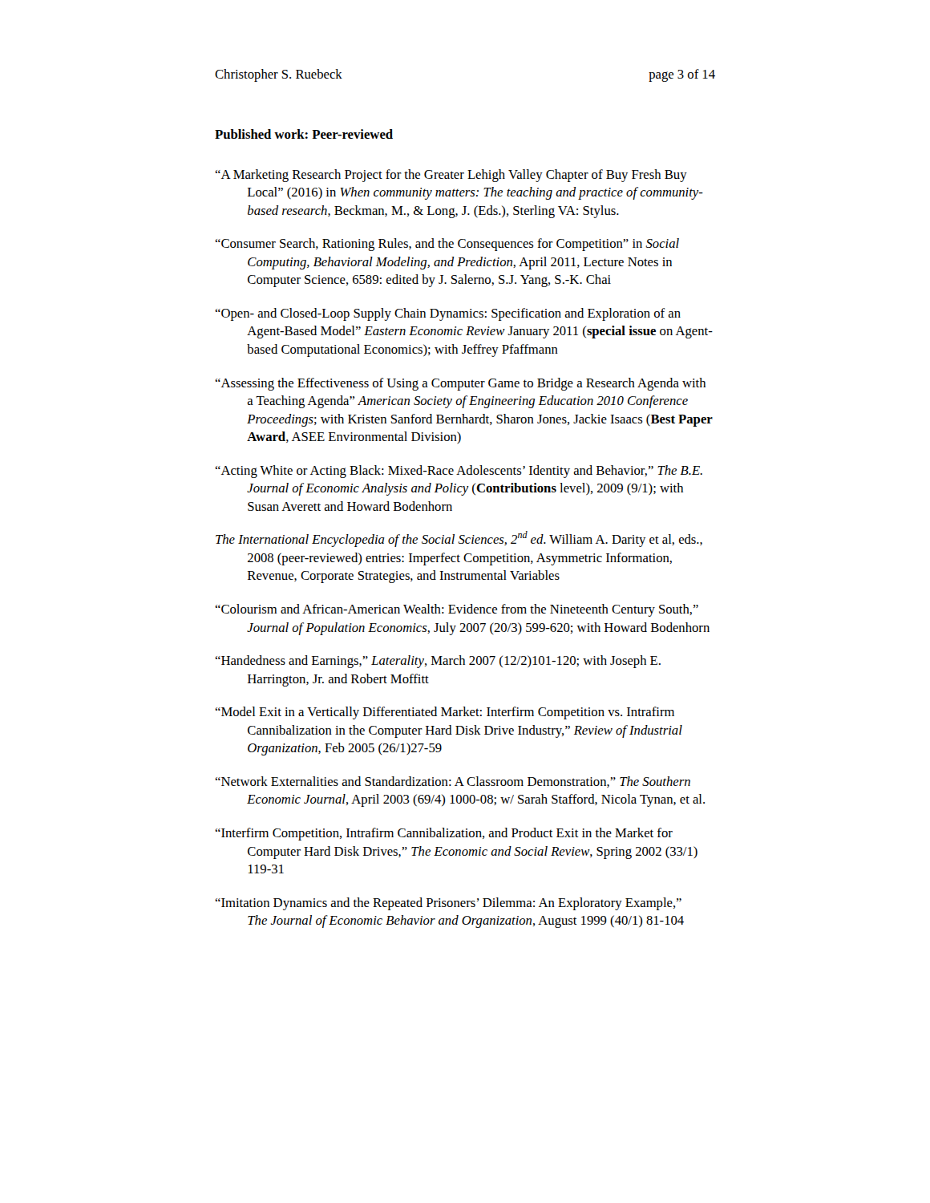Christopher S. Ruebeck
page 3 of 14
Published work: Peer-reviewed
“A Marketing Research Project for the Greater Lehigh Valley Chapter of Buy Fresh Buy Local” (2016) in When community matters: The teaching and practice of community-based research, Beckman, M., & Long, J. (Eds.), Sterling VA: Stylus.
“Consumer Search, Rationing Rules, and the Consequences for Competition” in Social Computing, Behavioral Modeling, and Prediction, April 2011, Lecture Notes in Computer Science, 6589: edited by J. Salerno, S.J. Yang, S.-K. Chai
“Open- and Closed-Loop Supply Chain Dynamics: Specification and Exploration of an Agent-Based Model” Eastern Economic Review January 2011 (special issue on Agent-based Computational Economics); with Jeffrey Pfaffmann
“Assessing the Effectiveness of Using a Computer Game to Bridge a Research Agenda with a Teaching Agenda” American Society of Engineering Education 2010 Conference Proceedings; with Kristen Sanford Bernhardt, Sharon Jones, Jackie Isaacs (Best Paper Award, ASEE Environmental Division)
“Acting White or Acting Black: Mixed-Race Adolescents’ Identity and Behavior,” The B.E. Journal of Economic Analysis and Policy (Contributions level), 2009 (9/1); with Susan Averett and Howard Bodenhorn
The International Encyclopedia of the Social Sciences, 2nd ed. William A. Darity et al, eds., 2008 (peer-reviewed) entries: Imperfect Competition, Asymmetric Information, Revenue, Corporate Strategies, and Instrumental Variables
“Colourism and African-American Wealth: Evidence from the Nineteenth Century South,” Journal of Population Economics, July 2007 (20/3) 599-620; with Howard Bodenhorn
“Handedness and Earnings,” Laterality, March 2007 (12/2)101-120; with Joseph E. Harrington, Jr. and Robert Moffitt
“Model Exit in a Vertically Differentiated Market: Interfirm Competition vs. Intrafirm Cannibalization in the Computer Hard Disk Drive Industry,” Review of Industrial Organization, Feb 2005 (26/1)27-59
“Network Externalities and Standardization: A Classroom Demonstration,” The Southern Economic Journal, April 2003 (69/4) 1000-08; w/ Sarah Stafford, Nicola Tynan, et al.
“Interfirm Competition, Intrafirm Cannibalization, and Product Exit in the Market for Computer Hard Disk Drives,” The Economic and Social Review, Spring 2002 (33/1) 119-31
“Imitation Dynamics and the Repeated Prisoners’ Dilemma: An Exploratory Example,”
The Journal of Economic Behavior and Organization, August 1999 (40/1) 81-104